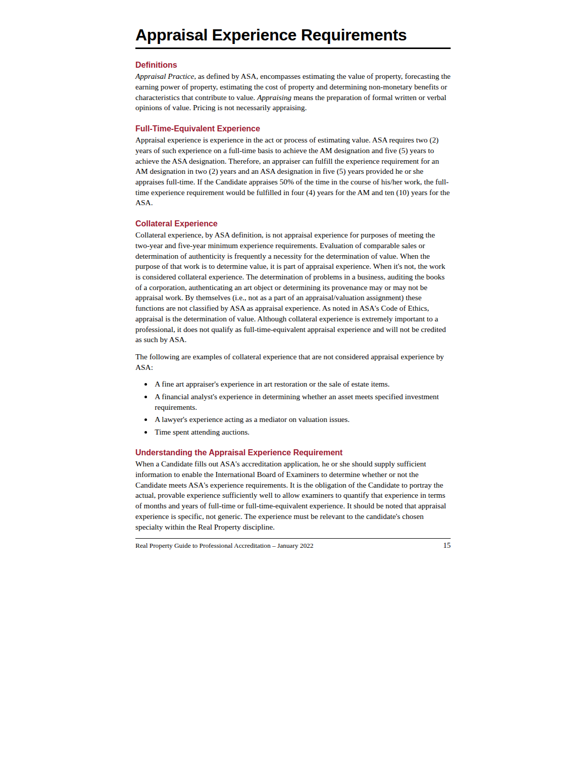Appraisal Experience Requirements
Definitions
Appraisal Practice, as defined by ASA, encompasses estimating the value of property, forecasting the earning power of property, estimating the cost of property and determining non-monetary benefits or characteristics that contribute to value. Appraising means the preparation of formal written or verbal opinions of value. Pricing is not necessarily appraising.
Full-Time-Equivalent Experience
Appraisal experience is experience in the act or process of estimating value. ASA requires two (2) years of such experience on a full-time basis to achieve the AM designation and five (5) years to achieve the ASA designation. Therefore, an appraiser can fulfill the experience requirement for an AM designation in two (2) years and an ASA designation in five (5) years provided he or she appraises full-time. If the Candidate appraises 50% of the time in the course of his/her work, the full-time experience requirement would be fulfilled in four (4) years for the AM and ten (10) years for the ASA.
Collateral Experience
Collateral experience, by ASA definition, is not appraisal experience for purposes of meeting the two-year and five-year minimum experience requirements. Evaluation of comparable sales or determination of authenticity is frequently a necessity for the determination of value. When the purpose of that work is to determine value, it is part of appraisal experience. When it's not, the work is considered collateral experience. The determination of problems in a business, auditing the books of a corporation, authenticating an art object or determining its provenance may or may not be appraisal work. By themselves (i.e., not as a part of an appraisal/valuation assignment) these functions are not classified by ASA as appraisal experience. As noted in ASA's Code of Ethics, appraisal is the determination of value. Although collateral experience is extremely important to a professional, it does not qualify as full-time-equivalent appraisal experience and will not be credited as such by ASA.
The following are examples of collateral experience that are not considered appraisal experience by ASA:
A fine art appraiser's experience in art restoration or the sale of estate items.
A financial analyst's experience in determining whether an asset meets specified investment requirements.
A lawyer's experience acting as a mediator on valuation issues.
Time spent attending auctions.
Understanding the Appraisal Experience Requirement
When a Candidate fills out ASA's accreditation application, he or she should supply sufficient information to enable the International Board of Examiners to determine whether or not the Candidate meets ASA's experience requirements. It is the obligation of the Candidate to portray the actual, provable experience sufficiently well to allow examiners to quantify that experience in terms of months and years of full-time or full-time-equivalent experience. It should be noted that appraisal experience is specific, not generic. The experience must be relevant to the candidate's chosen specialty within the Real Property discipline.
Real Property Guide to Professional Accreditation – January 2022 15